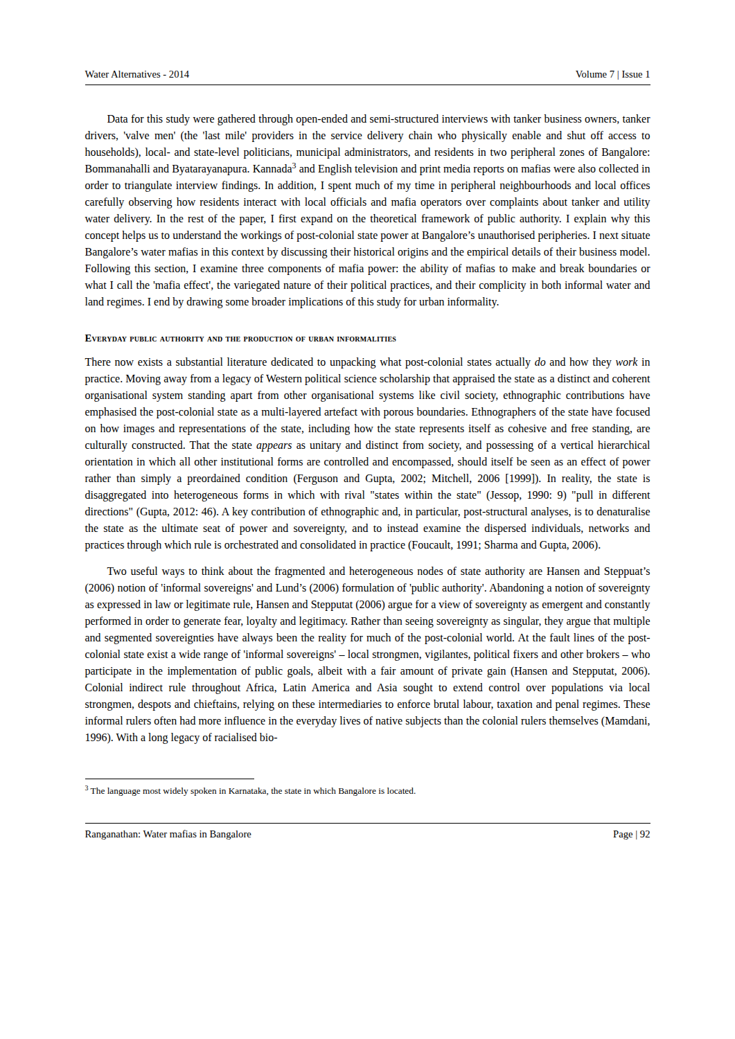Water Alternatives - 2014
Volume 7 | Issue 1
Data for this study were gathered through open-ended and semi-structured interviews with tanker business owners, tanker drivers, 'valve men' (the 'last mile' providers in the service delivery chain who physically enable and shut off access to households), local- and state-level politicians, municipal administrators, and residents in two peripheral zones of Bangalore: Bommanahalli and Byatarayanapura. Kannada3 and English television and print media reports on mafias were also collected in order to triangulate interview findings. In addition, I spent much of my time in peripheral neighbourhoods and local offices carefully observing how residents interact with local officials and mafia operators over complaints about tanker and utility water delivery. In the rest of the paper, I first expand on the theoretical framework of public authority. I explain why this concept helps us to understand the workings of post-colonial state power at Bangalore’s unauthorised peripheries. I next situate Bangalore’s water mafias in this context by discussing their historical origins and the empirical details of their business model. Following this section, I examine three components of mafia power: the ability of mafias to make and break boundaries or what I call the 'mafia effect', the variegated nature of their political practices, and their complicity in both informal water and land regimes. I end by drawing some broader implications of this study for urban informality.
Everyday public authority and the production of urban informalities
There now exists a substantial literature dedicated to unpacking what post-colonial states actually do and how they work in practice. Moving away from a legacy of Western political science scholarship that appraised the state as a distinct and coherent organisational system standing apart from other organisational systems like civil society, ethnographic contributions have emphasised the post-colonial state as a multi-layered artefact with porous boundaries. Ethnographers of the state have focused on how images and representations of the state, including how the state represents itself as cohesive and free standing, are culturally constructed. That the state appears as unitary and distinct from society, and possessing of a vertical hierarchical orientation in which all other institutional forms are controlled and encompassed, should itself be seen as an effect of power rather than simply a preordained condition (Ferguson and Gupta, 2002; Mitchell, 2006 [1999]). In reality, the state is disaggregated into heterogeneous forms in which with rival "states within the state" (Jessop, 1990: 9) "pull in different directions" (Gupta, 2012: 46). A key contribution of ethnographic and, in particular, post-structural analyses, is to denaturalise the state as the ultimate seat of power and sovereignty, and to instead examine the dispersed individuals, networks and practices through which rule is orchestrated and consolidated in practice (Foucault, 1991; Sharma and Gupta, 2006).
Two useful ways to think about the fragmented and heterogeneous nodes of state authority are Hansen and Steppuat’s (2006) notion of 'informal sovereigns' and Lund’s (2006) formulation of 'public authority'. Abandoning a notion of sovereignty as expressed in law or legitimate rule, Hansen and Stepputat (2006) argue for a view of sovereignty as emergent and constantly performed in order to generate fear, loyalty and legitimacy. Rather than seeing sovereignty as singular, they argue that multiple and segmented sovereignties have always been the reality for much of the post-colonial world. At the fault lines of the post-colonial state exist a wide range of 'informal sovereigns' – local strongmen, vigilantes, political fixers and other brokers – who participate in the implementation of public goals, albeit with a fair amount of private gain (Hansen and Stepputat, 2006). Colonial indirect rule throughout Africa, Latin America and Asia sought to extend control over populations via local strongmen, despots and chieftains, relying on these intermediaries to enforce brutal labour, taxation and penal regimes. These informal rulers often had more influence in the everyday lives of native subjects than the colonial rulers themselves (Mamdani, 1996). With a long legacy of racialised bio-
3 The language most widely spoken in Karnataka, the state in which Bangalore is located.
Ranganathan: Water mafias in Bangalore
Page | 92